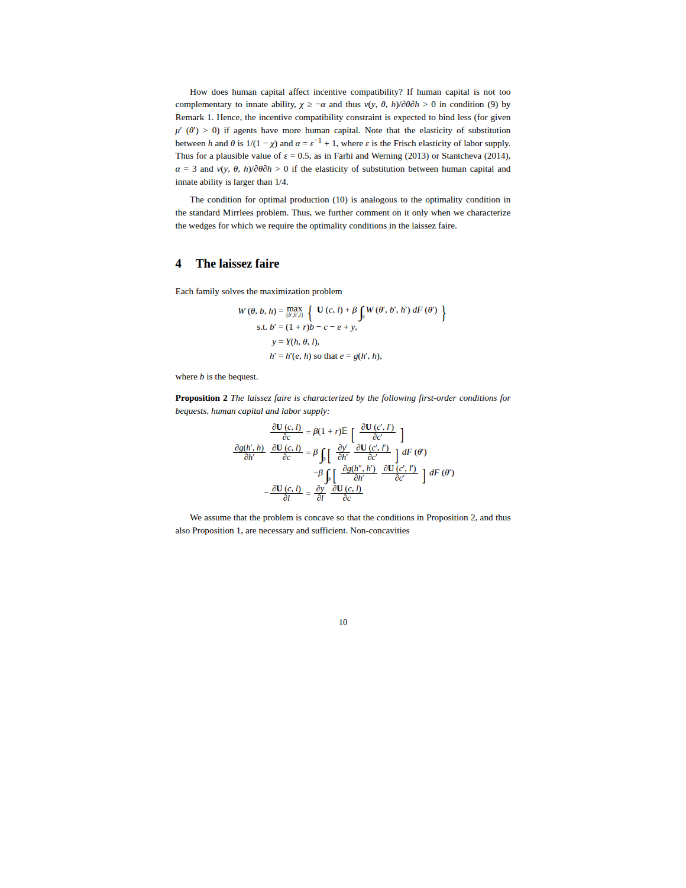How does human capital affect incentive compatibility? If human capital is not too complementary to innate ability, χ ≥ −α and thus v(y, θ, h)/∂θ∂h > 0 in condition (9) by Remark 1. Hence, the incentive compatibility constraint is expected to bind less (for given μ′ (θ′) > 0) if agents have more human capital. Note that the elasticity of substitution between h and θ is 1/(1 − χ) and α = ε−1 + 1, where ε is the Frisch elasticity of labor supply. Thus for a plausible value of ε = 0.5, as in Farhi and Werning (2013) or Stantcheva (2014), α = 3 and v(y, θ, h)/∂θ∂h > 0 if the elasticity of substitution between human capital and innate ability is larger than 1/4.
The condition for optimal production (10) is analogous to the optimality condition in the standard Mirrlees problem. Thus, we further comment on it only when we characterize the wedges for which we require the optimality conditions in the laissez faire.
4 The laissez faire
Each family solves the maximization problem
| W ( θ , b , h ) | = | max { b ′, h ′, l } { U ( c , l ) + β ∫ Θ W ( θ ′, b ′, h ′) dF ( θ ′) } |
| s.t. b ′ | = | (1 + r ) b − c − e + y , |
| y | = | Y ( h , θ , l ), |
| h ′ | = | h ′( e , h ) so that e = g ( h ′, h ), |
where b is the bequest.
Proposition 2 The laissez faire is characterized by the following first-order conditions for bequests, human capital and labor supply:
| ∂ U ( c , l ) ∂ c | = | β (1 + r ) 𝔼 [ ∂ U ( c ′, l ′) ∂ c ′ ] |
| ∂ g ( h ′, h ) ∂ h ′ ∂ U ( c , l ) ∂ c | = | β ∫ Θ [ ∂ y ′ ∂ h ′ ∂ U ( c ′, l ′) ∂ c ′ ] dF ( θ ′) |
| | | − β ∫ Θ [ ∂ g ( h ″, h ′) ∂ h ′ ∂ U ( c ′, l ′) ∂ c ′ ] dF ( θ ′) |
| − ∂ U ( c , l ) ∂ l | = | ∂ y ∂ l ∂ U ( c , l ) ∂ c |
We assume that the problem is concave so that the conditions in Proposition 2, and thus also Proposition 1, are necessary and sufficient. Non-concavities
10